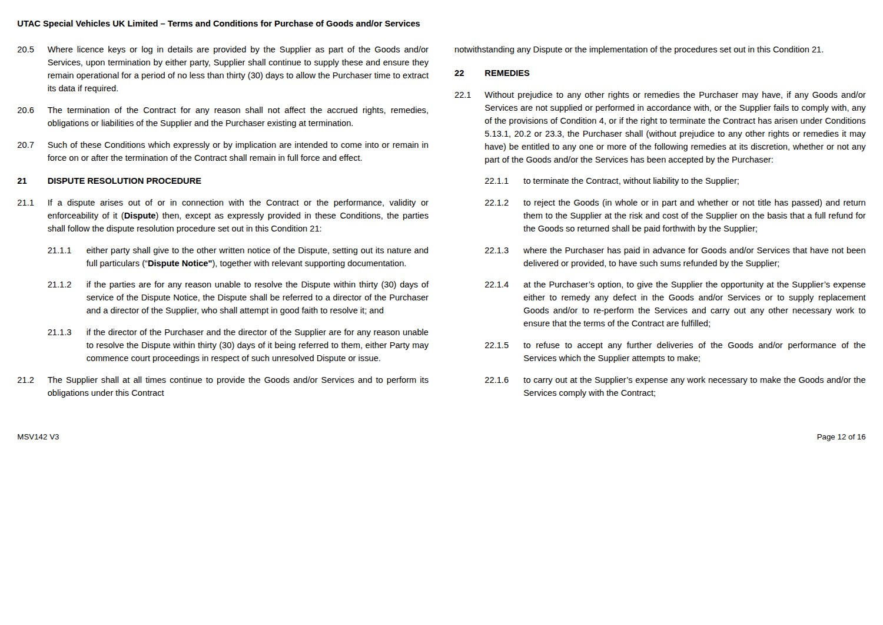UTAC Special Vehicles UK Limited – Terms and Conditions for Purchase of Goods and/or Services
20.5
Where licence keys or log in details are provided by the Supplier as part of the Goods and/or Services, upon termination by either party, Supplier shall continue to supply these and ensure they remain operational for a period of no less than thirty (30) days to allow the Purchaser time to extract its data if required.
20.6
The termination of the Contract for any reason shall not affect the accrued rights, remedies, obligations or liabilities of the Supplier and the Purchaser existing at termination.
20.7
Such of these Conditions which expressly or by implication are intended to come into or remain in force on or after the termination of the Contract shall remain in full force and effect.
21 DISPUTE RESOLUTION PROCEDURE
21.1
If a dispute arises out of or in connection with the Contract or the performance, validity or enforceability of it (Dispute) then, except as expressly provided in these Conditions, the parties shall follow the dispute resolution procedure set out in this Condition 21:
21.1.1
either party shall give to the other written notice of the Dispute, setting out its nature and full particulars (“Dispute Notice"), together with relevant supporting documentation.
21.1.2
if the parties are for any reason unable to resolve the Dispute within thirty (30) days of service of the Dispute Notice, the Dispute shall be referred to a director of the Purchaser and a director of the Supplier, who shall attempt in good faith to resolve it; and
21.1.3
if the director of the Purchaser and the director of the Supplier are for any reason unable to resolve the Dispute within thirty (30) days of it being referred to them, either Party may commence court proceedings in respect of such unresolved Dispute or issue.
21.2
The Supplier shall at all times continue to provide the Goods and/or Services and to perform its obligations under this Contract
notwithstanding any Dispute or the implementation of the procedures set out in this Condition 21.
22 REMEDIES
22.1
Without prejudice to any other rights or remedies the Purchaser may have, if any Goods and/or Services are not supplied or performed in accordance with, or the Supplier fails to comply with, any of the provisions of Condition 4, or if the right to terminate the Contract has arisen under Conditions 5.13.1, 20.2 or 23.3, the Purchaser shall (without prejudice to any other rights or remedies it may have) be entitled to any one or more of the following remedies at its discretion, whether or not any part of the Goods and/or the Services has been accepted by the Purchaser:
22.1.1
to terminate the Contract, without liability to the Supplier;
22.1.2
to reject the Goods (in whole or in part and whether or not title has passed) and return them to the Supplier at the risk and cost of the Supplier on the basis that a full refund for the Goods so returned shall be paid forthwith by the Supplier;
22.1.3
where the Purchaser has paid in advance for Goods and/or Services that have not been delivered or provided, to have such sums refunded by the Supplier;
22.1.4
at the Purchaser’s option, to give the Supplier the opportunity at the Supplier’s expense either to remedy any defect in the Goods and/or Services or to supply replacement Goods and/or to re-perform the Services and carry out any other necessary work to ensure that the terms of the Contract are fulfilled;
22.1.5
to refuse to accept any further deliveries of the Goods and/or performance of the Services which the Supplier attempts to make;
22.1.6
to carry out at the Supplier’s expense any work necessary to make the Goods and/or the Services comply with the Contract;
MSV142 V3
Page 12 of 16